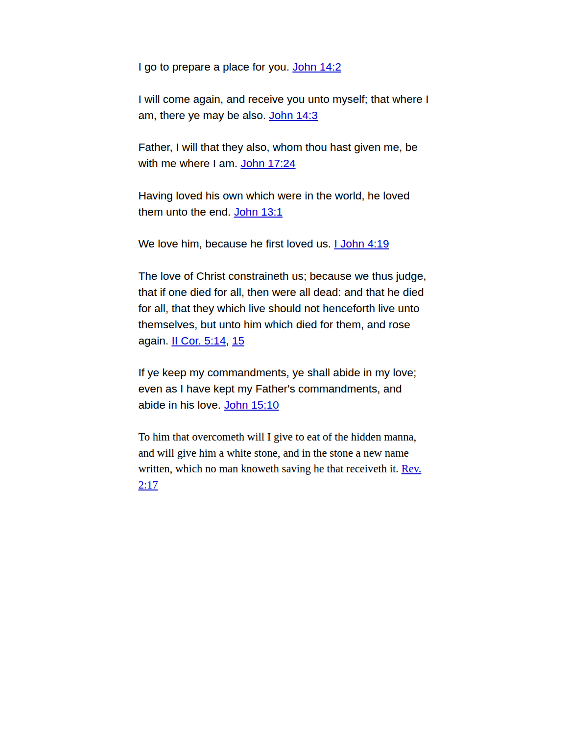I go to prepare a place for you. John 14:2
I will come again, and receive you unto myself; that where I am, there ye may be also. John 14:3
Father, I will that they also, whom thou hast given me, be with me where I am. John 17:24
Having loved his own which were in the world, he loved them unto the end. John 13:1
We love him, because he first loved us. I John 4:19
The love of Christ constraineth us; because we thus judge, that if one died for all, then were all dead: and that he died for all, that they which live should not henceforth live unto themselves, but unto him which died for them, and rose again. II Cor. 5:14, 15
If ye keep my commandments, ye shall abide in my love; even as I have kept my Father's commandments, and abide in his love. John 15:10
To him that overcometh will I give to eat of the hidden manna, and will give him a white stone, and in the stone a new name written, which no man knoweth saving he that receiveth it. Rev. 2:17